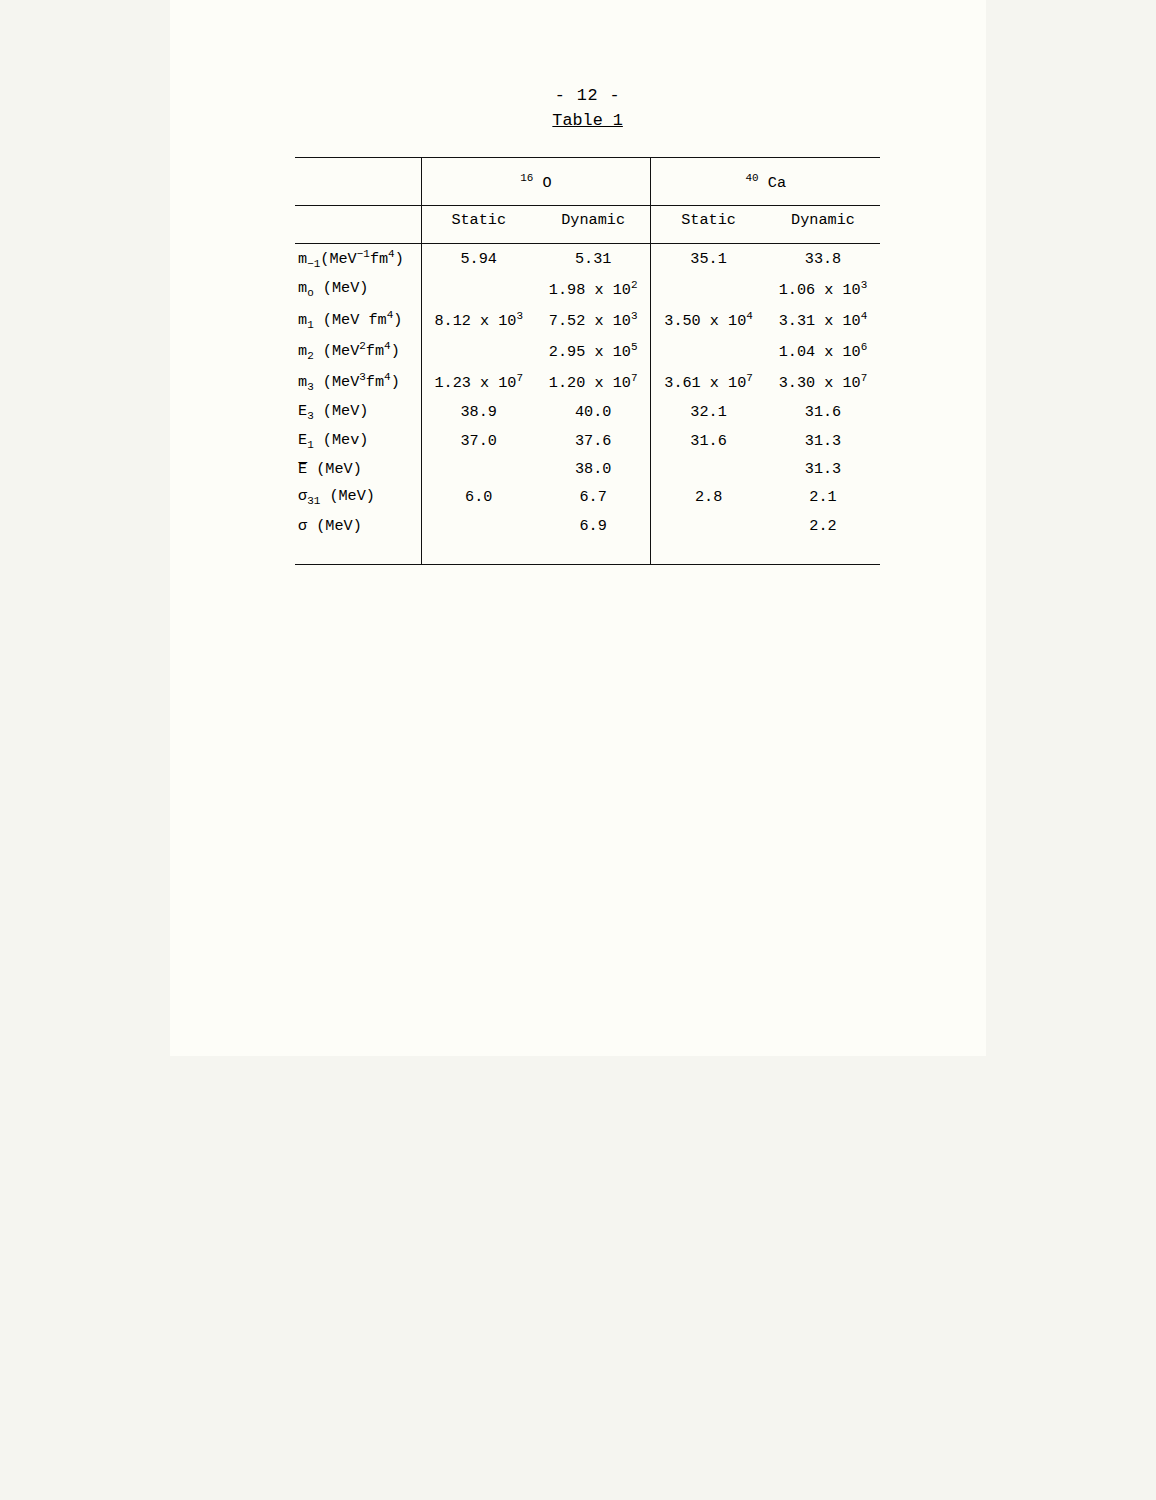- 12 -
Table 1
| | 16 O | 40 Ca |
| | Static | Dynamic | Static | Dynamic |
| m −1 (MeV −1 fm 4 ) | 5.94 | 5.31 | 35.1 | 33.8 |
| m o (MeV) | | 1.98 x 10 2 | | 1.06 x 10 3 |
| m 1 (MeV fm 4 ) | 8.12 x 10 3 | 7.52 x 10 3 | 3.50 x 10 4 | 3.31 x 10 4 |
| m 2 (MeV 2 fm 4 ) | | 2.95 x 10 5 | | 1.04 x 10 6 |
| m 3 (MeV 3 fm 4 ) | 1.23 x 10 7 | 1.20 x 10 7 | 3.61 x 10 7 | 3.30 x 10 7 |
| E 3 (MeV) | 38.9 | 40.0 | 32.1 | 31.6 |
| E 1 (Mev) | 37.0 | 37.6 | 31.6 | 31.3 |
| E̅ (MeV) | | 38.0 | | 31.3 |
| σ 31 (MeV) | 6.0 | 6.7 | 2.8 | 2.1 |
| σ (MeV) | | 6.9 | | 2.2 |